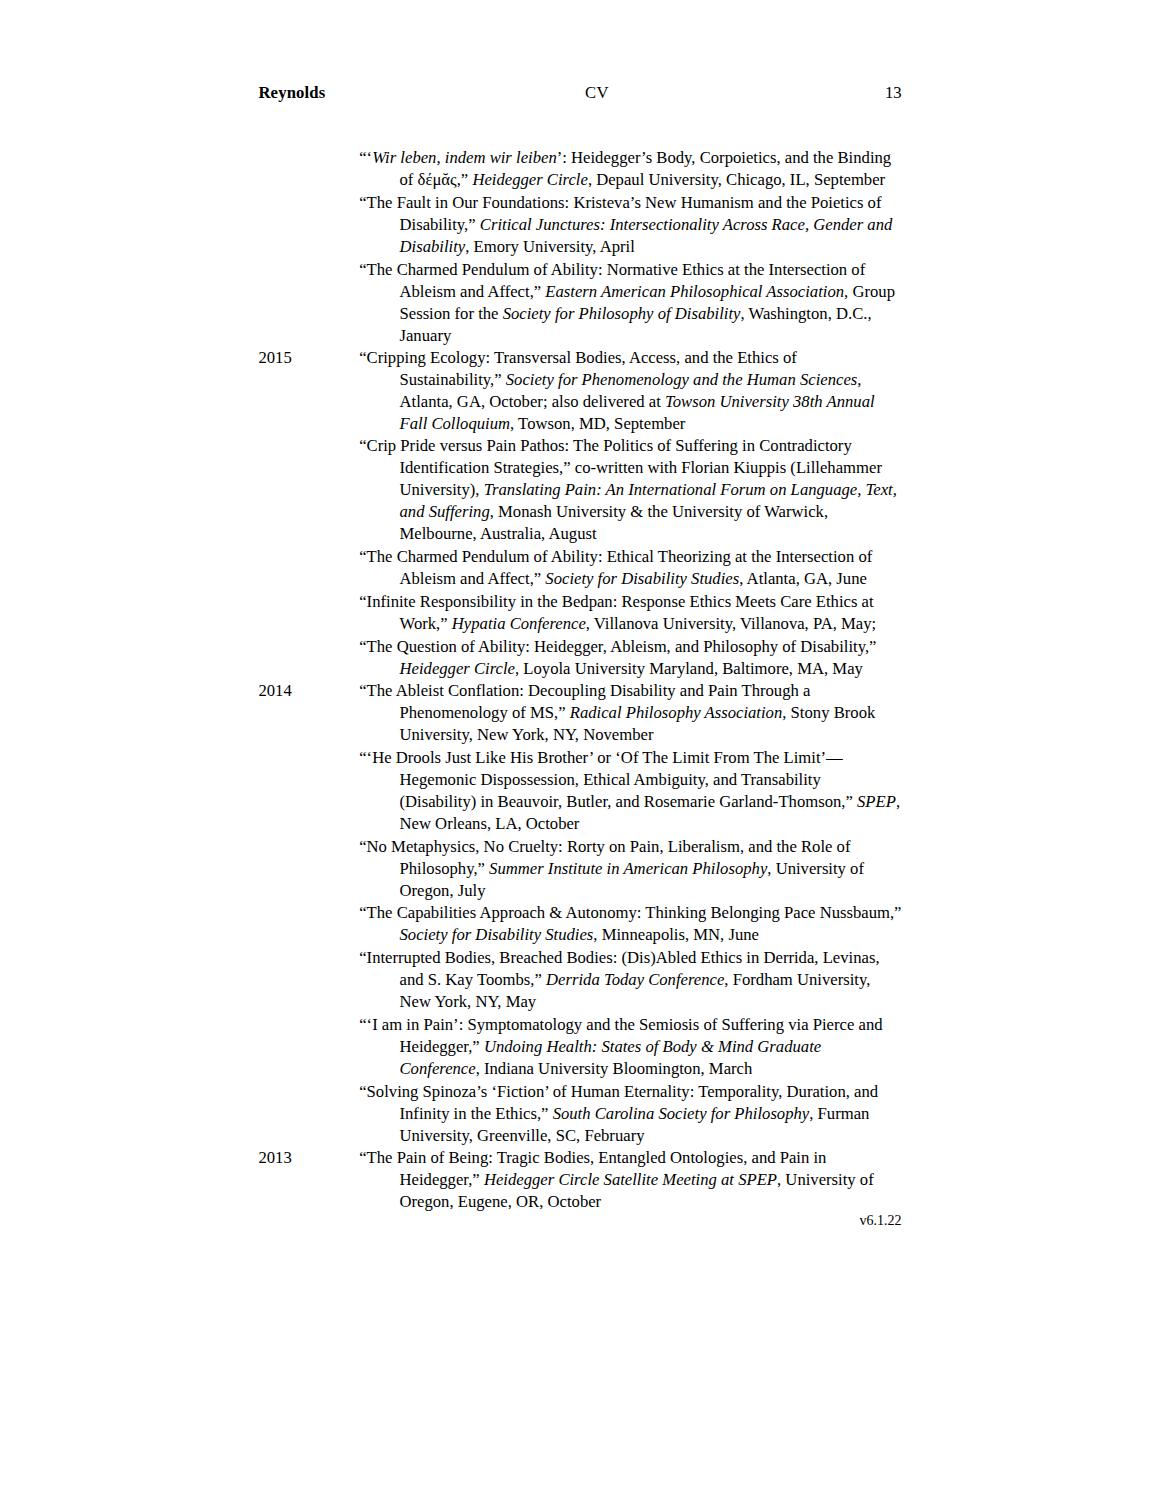Reynolds CV 13
| | “‘ Wir leben, indem wir leiben ’: Heidegger’s Body, Corpoietics, and the Binding of δέμᾰς ,” Heidegger Circle , Depaul University, Chicago, IL, September “The Fault in Our Foundations: Kristeva’s New Humanism and the Poietics of Disability,” Critical Junctures: Intersectionality Across Race, Gender and Disability , Emory University, April “The Charmed Pendulum of Ability: Normative Ethics at the Intersection of Ableism and Affect,” Eastern American Philosophical Association , Group Session for the Society for Philosophy of Disability , Washington, D.C., January |
| 2015 | “Cripping Ecology: Transversal Bodies, Access, and the Ethics of Sustainability,” Society for Phenomenology and the Human Sciences , Atlanta, GA, October; also delivered at Towson University 38th Annual Fall Colloquium , Towson, MD, September “Crip Pride versus Pain Pathos: The Politics of Suffering in Contradictory Identification Strategies,” co-written with Florian Kiuppis (Lillehammer University), Translating Pain: An International Forum on Language, Text, and Suffering , Monash University & the University of Warwick, Melbourne, Australia, August “The Charmed Pendulum of Ability: Ethical Theorizing at the Intersection of Ableism and Affect,” Society for Disability Studies , Atlanta, GA, June “Infinite Responsibility in the Bedpan: Response Ethics Meets Care Ethics at Work,” Hypatia Conference , Villanova University, Villanova, PA, May; “The Question of Ability: Heidegger, Ableism, and Philosophy of Disability,” Heidegger Circle , Loyola University Maryland, Baltimore, MA, May |
| 2014 | “The Ableist Conflation: Decoupling Disability and Pain Through a Phenomenology of MS,” Radical Philosophy Association , Stony Brook University, New York, NY, November “‘He Drools Just Like His Brother’ or ‘Of The Limit From The Limit’—Hegemonic Dispossession, Ethical Ambiguity, and Transability (Disability) in Beauvoir, Butler, and Rosemarie Garland-Thomson,” SPEP , New Orleans, LA, October “No Metaphysics, No Cruelty: Rorty on Pain, Liberalism, and the Role of Philosophy,” Summer Institute in American Philosophy , University of Oregon, July “The Capabilities Approach & Autonomy: Thinking Belonging Pace Nussbaum,” Society for Disability Studies , Minneapolis, MN, June “Interrupted Bodies, Breached Bodies: (Dis)Abled Ethics in Derrida, Levinas, and S. Kay Toombs,” Derrida Today Conference , Fordham University, New York, NY, May “‘I am in Pain’: Symptomatology and the Semiosis of Suffering via Pierce and Heidegger,” Undoing Health: States of Body & Mind Graduate Conference , Indiana University Bloomington, March “Solving Spinoza’s ‘Fiction’ of Human Eternality: Temporality, Duration, and Infinity in the Ethics,” South Carolina Society for Philosophy , Furman University, Greenville, SC, February |
| 2013 | “The Pain of Being: Tragic Bodies, Entangled Ontologies, and Pain in Heidegger,” Heidegger Circle Satellite Meeting at SPEP , University of Oregon, Eugene, OR, October |
v6.1.22